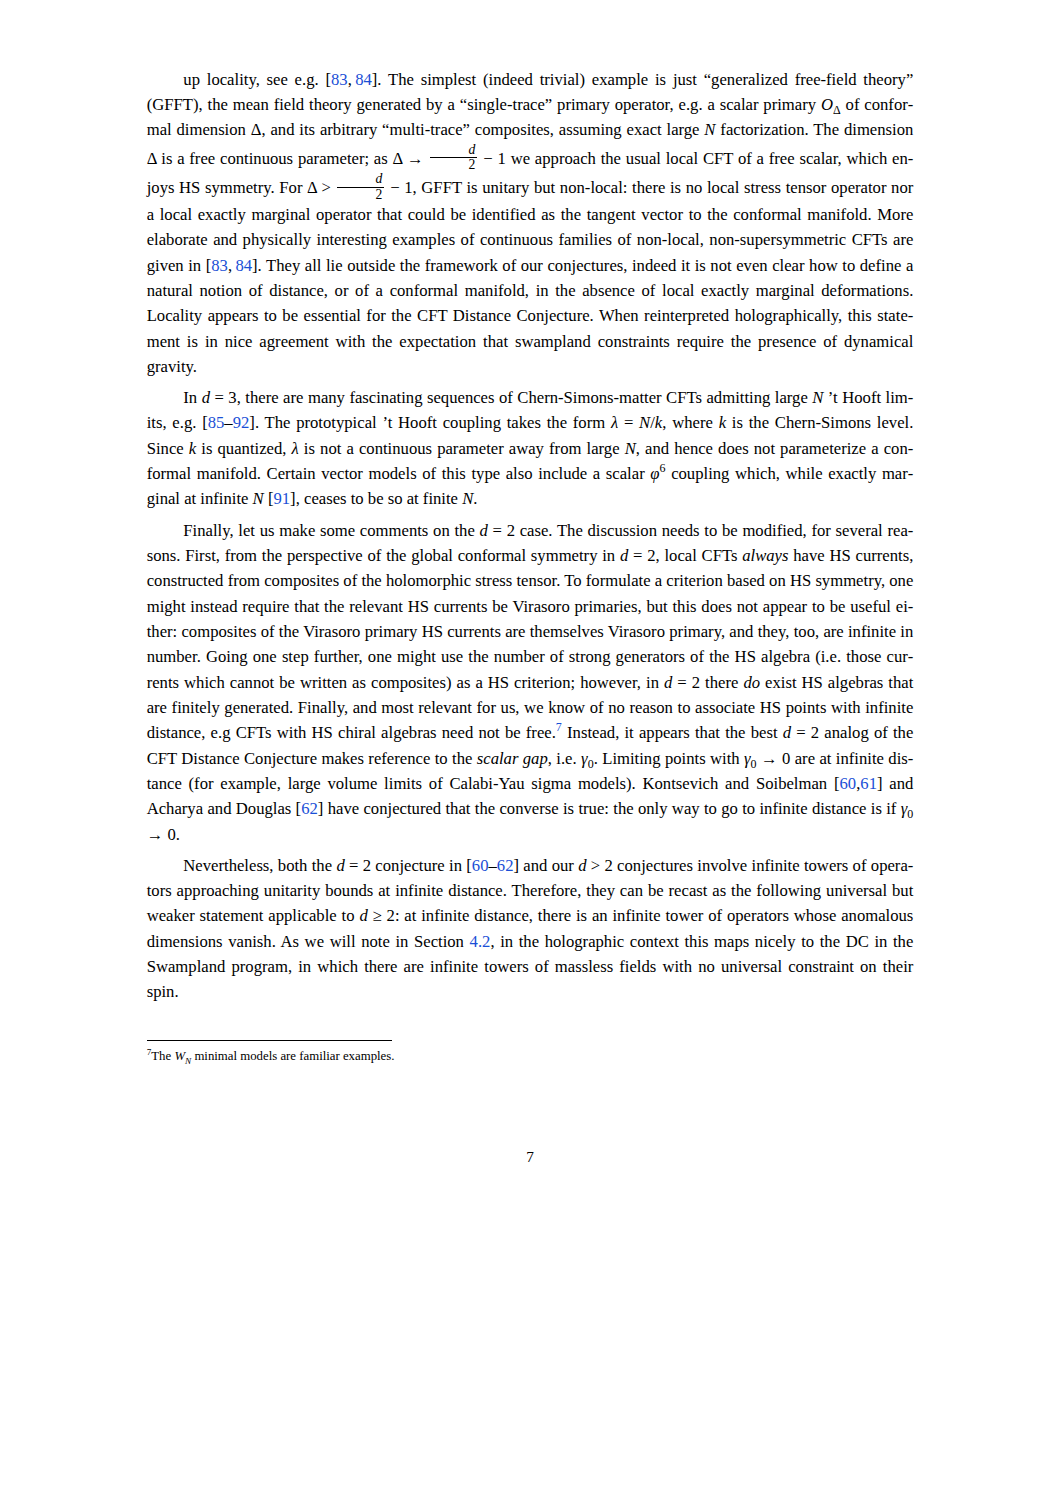up locality, see e.g. [83, 84]. The simplest (indeed trivial) example is just “generalized free-field theory” (GFFT), the mean field theory generated by a “single-trace” primary operator, e.g. a scalar primary OΔ of conformal dimension Δ, and its arbitrary “multi-trace” composites, assuming exact large N factorization. The dimension Δ is a free continuous parameter; as Δ → d 2 − 1 we approach the usual local CFT of a free scalar, which enjoys HS symmetry. For Δ > d 2 − 1, GFFT is unitary but non-local: there is no local stress tensor operator nor a local exactly marginal operator that could be identified as the tangent vector to the conformal manifold. More elaborate and physically interesting examples of continuous families of non-local, non-supersymmetric CFTs are given in [83, 84]. They all lie outside the framework of our conjectures, indeed it is not even clear how to define a natural notion of distance, or of a conformal manifold, in the absence of local exactly marginal deformations. Locality appears to be essential for the CFT Distance Conjecture. When reinterpreted holographically, this statement is in nice agreement with the expectation that swampland constraints require the presence of dynamical gravity.
In d = 3, there are many fascinating sequences of Chern-Simons-matter CFTs admitting large N ’t Hooft limits, e.g. [85–92]. The prototypical ’t Hooft coupling takes the form λ = N/k, where k is the Chern-Simons level. Since k is quantized, λ is not a continuous parameter away from large N, and hence does not parameterize a conformal manifold. Certain vector models of this type also include a scalar φ6 coupling which, while exactly marginal at infinite N [91], ceases to be so at finite N.
Finally, let us make some comments on the d = 2 case. The discussion needs to be modified, for several reasons. First, from the perspective of the global conformal symmetry in d = 2, local CFTs always have HS currents, constructed from composites of the holomorphic stress tensor. To formulate a criterion based on HS symmetry, one might instead require that the relevant HS currents be Virasoro primaries, but this does not appear to be useful either: composites of the Virasoro primary HS currents are themselves Virasoro primary, and they, too, are infinite in number. Going one step further, one might use the number of strong generators of the HS algebra (i.e. those currents which cannot be written as composites) as a HS criterion; however, in d = 2 there do exist HS algebras that are finitely generated. Finally, and most relevant for us, we know of no reason to associate HS points with infinite distance, e.g CFTs with HS chiral algebras need not be free.7 Instead, it appears that the best d = 2 analog of the CFT Distance Conjecture makes reference to the scalar gap, i.e. γ0. Limiting points with γ0 → 0 are at infinite distance (for example, large volume limits of Calabi-Yau sigma models). Kontsevich and Soibelman [60,61] and Acharya and Douglas [62] have conjectured that the converse is true: the only way to go to infinite distance is if γ0 → 0.
Nevertheless, both the d = 2 conjecture in [60–62] and our d > 2 conjectures involve infinite towers of operators approaching unitarity bounds at infinite distance. Therefore, they can be recast as the following universal but weaker statement applicable to d ≥ 2: at infinite distance, there is an infinite tower of operators whose anomalous dimensions vanish. As we will note in Section 4.2, in the holographic context this maps nicely to the DC in the Swampland program, in which there are infinite towers of massless fields with no universal constraint on their spin.
7The WN minimal models are familiar examples.
7